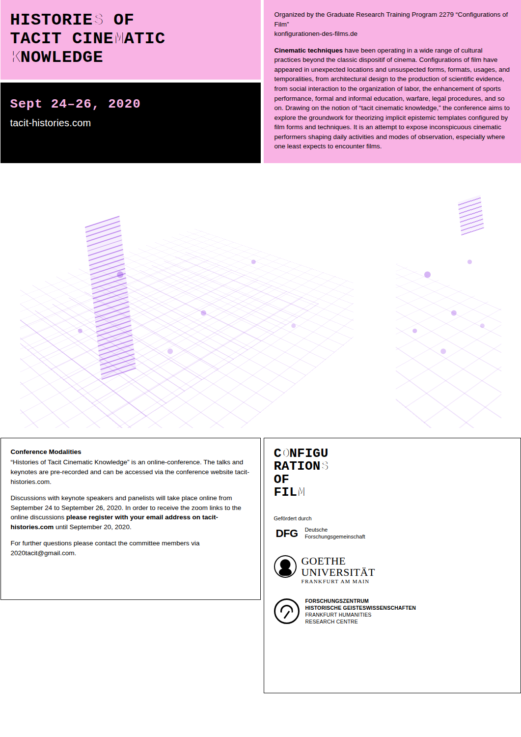HISTORIES OF
TACIT CINEMATIC
KNOWLEDGE
Sept 24–26, 2020
tacit-histories.com
Organized by the Graduate Research Training Program 2279 “Configurations of Film”
konfigurationen-des-films.de
Cinematic techniques have been operating in a wide range of cultural practices beyond the classic dispositif of cinema. Configurations of film have appeared in unexpected locations and unsuspected forms, formats, usages, and temporalities, from architectural design to the production of scientific evidence, from social interaction to the organization of labor, the enhancement of sports performance, formal and informal education, warfare, legal procedures, and so on. Drawing on the notion of “tacit cinematic knowledge,” the conference aims to explore the groundwork for theorizing implicit epistemic templates configured by film forms and techniques. It is an attempt to expose inconspicuous cinematic performers shaping daily activities and modes of observation, especially where one least expects to encounter films.
Conference Modalities
“Histories of Tacit Cinematic Knowledge” is an online-conference. The talks and keynotes are pre-recorded and can be accessed via the conference website tacit-histories.com.
Discussions with keynote speakers and panelists will take place online from September 24 to September 26, 2020. In order to receive the zoom links to the online discussions please register with your email address on tacit-histories.com until September 20, 2020.
For further questions please contact the committee members via 2020tacit@gmail.com.
CONFIGU RATIONS OF FILM
Gefördert durch
DFG
Deutsche
Forschungsgemeinschaft
GOETHE
UNIVERSITÄT
FRANKFURT AM MAIN
FORSCHUNGSZENTRUM
HISTORISCHE GEISTESWISSENSCHAFTEN
FRANKFURT HUMANITIES
RESEARCH CENTRE